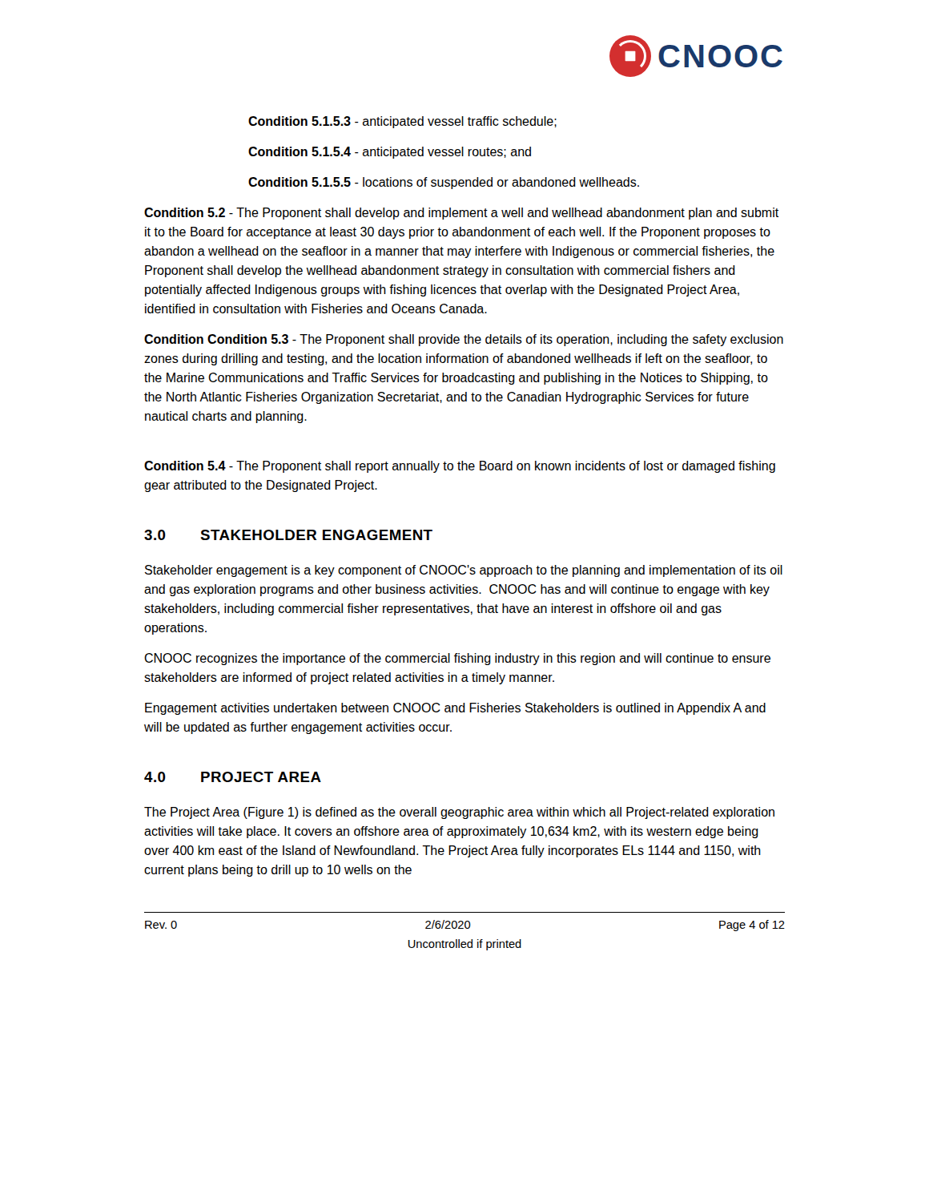CNOOC
Condition 5.1.5.3 - anticipated vessel traffic schedule;
Condition 5.1.5.4 - anticipated vessel routes; and
Condition 5.1.5.5 - locations of suspended or abandoned wellheads.
Condition 5.2 - The Proponent shall develop and implement a well and wellhead abandonment plan and submit it to the Board for acceptance at least 30 days prior to abandonment of each well. If the Proponent proposes to abandon a wellhead on the seafloor in a manner that may interfere with Indigenous or commercial fisheries, the Proponent shall develop the wellhead abandonment strategy in consultation with commercial fishers and potentially affected Indigenous groups with fishing licences that overlap with the Designated Project Area, identified in consultation with Fisheries and Oceans Canada.
Condition Condition 5.3 - The Proponent shall provide the details of its operation, including the safety exclusion zones during drilling and testing, and the location information of abandoned wellheads if left on the seafloor, to the Marine Communications and Traffic Services for broadcasting and publishing in the Notices to Shipping, to the North Atlantic Fisheries Organization Secretariat, and to the Canadian Hydrographic Services for future nautical charts and planning.
Condition 5.4 - The Proponent shall report annually to the Board on known incidents of lost or damaged fishing gear attributed to the Designated Project.
3.0 STAKEHOLDER ENGAGEMENT
Stakeholder engagement is a key component of CNOOC's approach to the planning and implementation of its oil and gas exploration programs and other business activities. CNOOC has and will continue to engage with key stakeholders, including commercial fisher representatives, that have an interest in offshore oil and gas operations.
CNOOC recognizes the importance of the commercial fishing industry in this region and will continue to ensure stakeholders are informed of project related activities in a timely manner.
Engagement activities undertaken between CNOOC and Fisheries Stakeholders is outlined in Appendix A and will be updated as further engagement activities occur.
4.0 PROJECT AREA
The Project Area (Figure 1) is defined as the overall geographic area within which all Project-related exploration activities will take place. It covers an offshore area of approximately 10,634 km2, with its western edge being over 400 km east of the Island of Newfoundland. The Project Area fully incorporates ELs 1144 and 1150, with current plans being to drill up to 10 wells on the
Rev. 0 2/6/2020 Page 4 of 12
Uncontrolled if printed